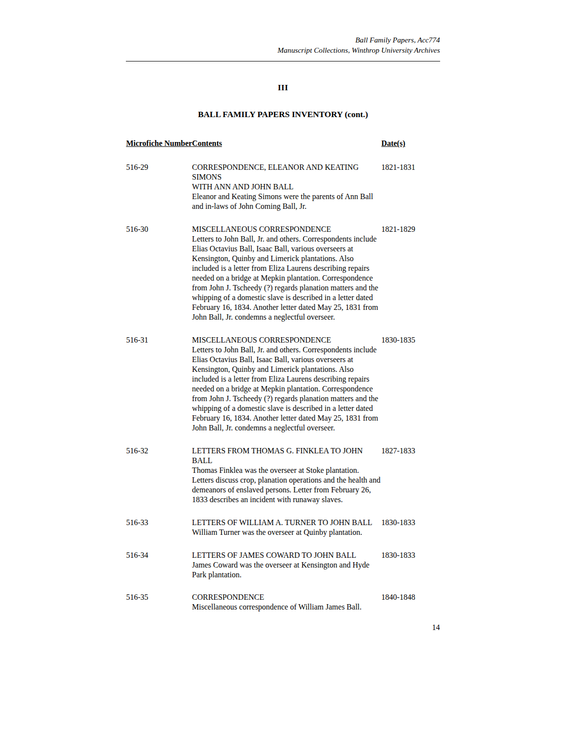Ball Family Papers, Acc774
Manuscript Collections, Winthrop University Archives
III
BALL FAMILY PAPERS INVENTORY (cont.)
| Microfiche Number | Contents | Date(s) |
| --- | --- | --- |
| 516-29 | CORRESPONDENCE, ELEANOR AND KEATING SIMONS WITH ANN AND JOHN BALL Eleanor and Keating Simons were the parents of Ann Ball and in-laws of John Coming Ball, Jr. | 1821-1831 |
| 516-30 | MISCELLANEOUS CORRESPONDENCE Letters to John Ball, Jr. and others. Correspondents include Elias Octavius Ball, Isaac Ball, various overseers at Kensington, Quinby and Limerick plantations. Also included is a letter from Eliza Laurens describing repairs needed on a bridge at Mepkin plantation. Correspondence from John J. Tscheedy (?) regards planation matters and the whipping of a domestic slave is described in a letter dated February 16, 1834. Another letter dated May 25, 1831 from John Ball, Jr. condemns a neglectful overseer. | 1821-1829 |
| 516-31 | MISCELLANEOUS CORRESPONDENCE Letters to John Ball, Jr. and others. Correspondents include Elias Octavius Ball, Isaac Ball, various overseers at Kensington, Quinby and Limerick plantations. Also included is a letter from Eliza Laurens describing repairs needed on a bridge at Mepkin plantation. Correspondence from John J. Tscheedy (?) regards planation matters and the whipping of a domestic slave is described in a letter dated February 16, 1834. Another letter dated May 25, 1831 from John Ball, Jr. condemns a neglectful overseer. | 1830-1835 |
| 516-32 | LETTERS FROM THOMAS G. FINKLEA TO JOHN BALL Thomas Finklea was the overseer at Stoke plantation. Letters discuss crop, planation operations and the health and demeanors of enslaved persons. Letter from February 26, 1833 describes an incident with runaway slaves. | 1827-1833 |
| 516-33 | LETTERS OF WILLIAM A. TURNER TO JOHN BALL William Turner was the overseer at Quinby plantation. | 1830-1833 |
| 516-34 | LETTERS OF JAMES COWARD TO JOHN BALL James Coward was the overseer at Kensington and Hyde Park plantation. | 1830-1833 |
| 516-35 | CORRESPONDENCE Miscellaneous correspondence of William James Ball. | 1840-1848 |
14